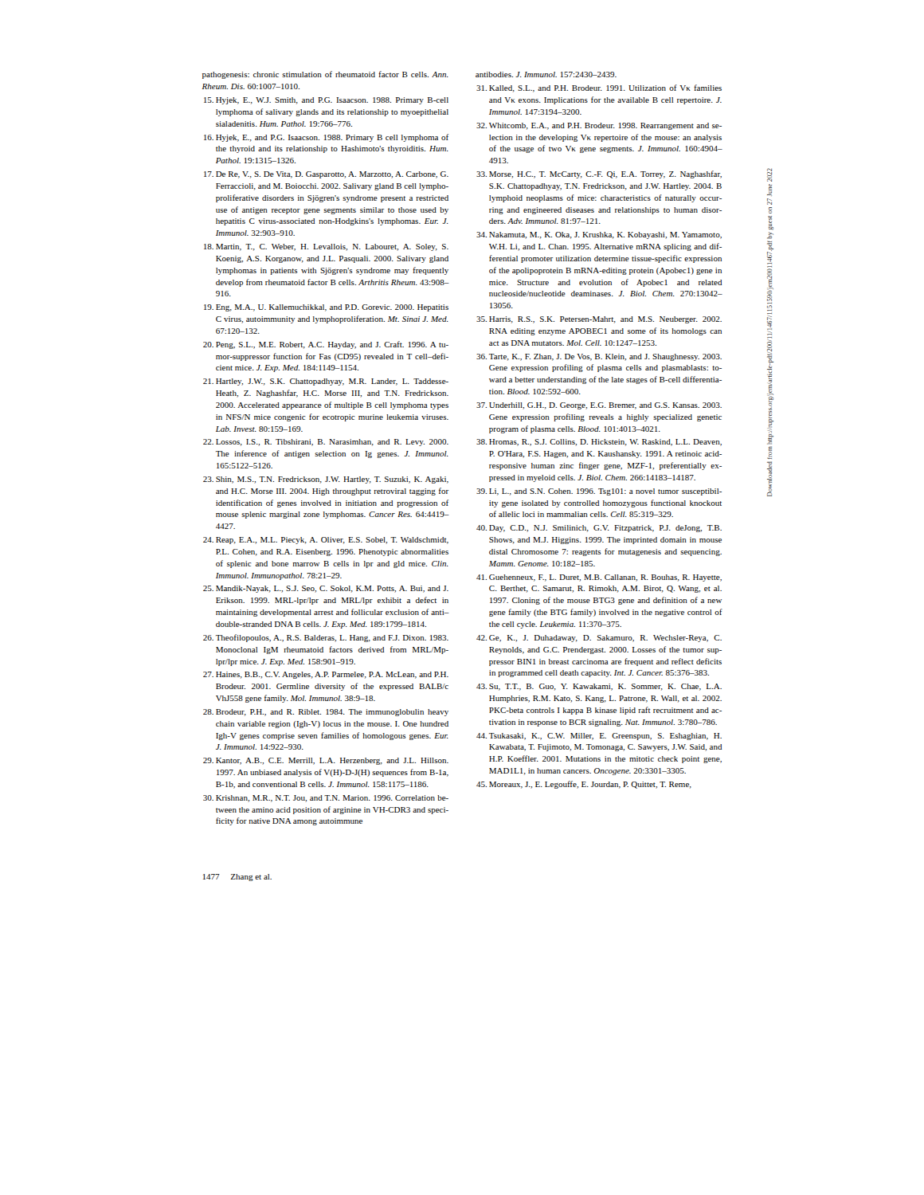Downloaded from http://rupress.org/jem/article-pdf/200/11/1467/1151590/jem20011467.pdf by guest on 27 June 2022
pathogenesis: chronic stimulation of rheumatoid factor B cells. Ann. Rheum. Dis. 60:1007–1010.
15. Hyjek, E., W.J. Smith, and P.G. Isaacson. 1988. Primary B-cell lymphoma of salivary glands and its relationship to myoepithelial sialadenitis. Hum. Pathol. 19:766–776.
16. Hyjek, E., and P.G. Isaacson. 1988. Primary B cell lymphoma of the thyroid and its relationship to Hashimoto's thyroiditis. Hum. Pathol. 19:1315–1326.
17. De Re, V., S. De Vita, D. Gasparotto, A. Marzotto, A. Carbone, G. Ferraccioli, and M. Boiocchi. 2002. Salivary gland B cell lymphoproliferative disorders in Sjögren's syndrome present a restricted use of antigen receptor gene segments similar to those used by hepatitis C virus-associated non-Hodgkins's lymphomas. Eur. J. Immunol. 32:903–910.
18. Martin, T., C. Weber, H. Levallois, N. Labouret, A. Soley, S. Koenig, A.S. Korganow, and J.L. Pasquali. 2000. Salivary gland lymphomas in patients with Sjögren's syndrome may frequently develop from rheumatoid factor B cells. Arthritis Rheum. 43:908–916.
19. Eng, M.A., U. Kallemuchikkal, and P.D. Gorevic. 2000. Hepatitis C virus, autoimmunity and lymphoproliferation. Mt. Sinai J. Med. 67:120–132.
20. Peng, S.L., M.E. Robert, A.C. Hayday, and J. Craft. 1996. A tumor-suppressor function for Fas (CD95) revealed in T cell–deficient mice. J. Exp. Med. 184:1149–1154.
21. Hartley, J.W., S.K. Chattopadhyay, M.R. Lander, L. Taddesse-Heath, Z. Naghashfar, H.C. Morse III, and T.N. Fredrickson. 2000. Accelerated appearance of multiple B cell lymphoma types in NFS/N mice congenic for ecotropic murine leukemia viruses. Lab. Invest. 80:159–169.
22. Lossos, I.S., R. Tibshirani, B. Narasimhan, and R. Levy. 2000. The inference of antigen selection on Ig genes. J. Immunol. 165:5122–5126.
23. Shin, M.S., T.N. Fredrickson, J.W. Hartley, T. Suzuki, K. Agaki, and H.C. Morse III. 2004. High throughput retroviral tagging for identification of genes involved in initiation and progression of mouse splenic marginal zone lymphomas. Cancer Res. 64:4419–4427.
24. Reap, E.A., M.L. Piecyk, A. Oliver, E.S. Sobel, T. Waldschmidt, P.L. Cohen, and R.A. Eisenberg. 1996. Phenotypic abnormalities of splenic and bone marrow B cells in lpr and gld mice. Clin. Immunol. Immunopathol. 78:21–29.
25. Mandik-Nayak, L., S.J. Seo, C. Sokol, K.M. Potts, A. Bui, and J. Erikson. 1999. MRL-lpr/lpr and MRL/lpr exhibit a defect in maintaining developmental arrest and follicular exclusion of anti–double-stranded DNA B cells. J. Exp. Med. 189:1799–1814.
26. Theofilopoulos, A., R.S. Balderas, L. Hang, and F.J. Dixon. 1983. Monoclonal IgM rheumatoid factors derived from MRL/Mp-lpr/lpr mice. J. Exp. Med. 158:901–919.
27. Haines, B.B., C.V. Angeles, A.P. Parmelee, P.A. McLean, and P.H. Brodeur. 2001. Germline diversity of the expressed BALB/c VhJ558 gene family. Mol. Immunol. 38:9–18.
28. Brodeur, P.H., and R. Riblet. 1984. The immunoglobulin heavy chain variable region (Igh-V) locus in the mouse. I. One hundred Igh-V genes comprise seven families of homologous genes. Eur. J. Immunol. 14:922–930.
29. Kantor, A.B., C.E. Merrill, L.A. Herzenberg, and J.L. Hillson. 1997. An unbiased analysis of V(H)-D-J(H) sequences from B-1a, B-1b, and conventional B cells. J. Immunol. 158:1175–1186.
30. Krishnan, M.R., N.T. Jou, and T.N. Marion. 1996. Correlation between the amino acid position of arginine in VH-CDR3 and specificity for native DNA among autoimmune
antibodies. J. Immunol. 157:2430–2439.
31. Kalled, S.L., and P.H. Brodeur. 1991. Utilization of Vκ families and Vκ exons. Implications for the available B cell repertoire. J. Immunol. 147:3194–3200.
32. Whitcomb, E.A., and P.H. Brodeur. 1998. Rearrangement and selection in the developing Vκ repertoire of the mouse: an analysis of the usage of two Vκ gene segments. J. Immunol. 160:4904–4913.
33. Morse, H.C., T. McCarty, C.-F. Qi, E.A. Torrey, Z. Naghashfar, S.K. Chattopadhyay, T.N. Fredrickson, and J.W. Hartley. 2004. B lymphoid neoplasms of mice: characteristics of naturally occurring and engineered diseases and relationships to human disorders. Adv. Immunol. 81:97–121.
34. Nakamuta, M., K. Oka, J. Krushka, K. Kobayashi, M. Yamamoto, W.H. Li, and L. Chan. 1995. Alternative mRNA splicing and differential promoter utilization determine tissue-specific expression of the apolipoprotein B mRNA-editing protein (Apobec1) gene in mice. Structure and evolution of Apobec1 and related nucleoside/nucleotide deaminases. J. Biol. Chem. 270:13042–13056.
35. Harris, R.S., S.K. Petersen-Mahrt, and M.S. Neuberger. 2002. RNA editing enzyme APOBEC1 and some of its homologs can act as DNA mutators. Mol. Cell. 10:1247–1253.
36. Tarte, K., F. Zhan, J. De Vos, B. Klein, and J. Shaughnessy. 2003. Gene expression profiling of plasma cells and plasmablasts: toward a better understanding of the late stages of B-cell differentiation. Blood. 102:592–600.
37. Underhill, G.H., D. George, E.G. Bremer, and G.S. Kansas. 2003. Gene expression profiling reveals a highly specialized genetic program of plasma cells. Blood. 101:4013–4021.
38. Hromas, R., S.J. Collins, D. Hickstein, W. Raskind, L.L. Deaven, P. O'Hara, F.S. Hagen, and K. Kaushansky. 1991. A retinoic acid-responsive human zinc finger gene, MZF-1, preferentially expressed in myeloid cells. J. Biol. Chem. 266:14183–14187.
39. Li, L., and S.N. Cohen. 1996. Tsg101: a novel tumor susceptibility gene isolated by controlled homozygous functional knockout of allelic loci in mammalian cells. Cell. 85:319–329.
40. Day, C.D., N.J. Smilinich, G.V. Fitzpatrick, P.J. deJong, T.B. Shows, and M.J. Higgins. 1999. The imprinted domain in mouse distal Chromosome 7: reagents for mutagenesis and sequencing. Mamm. Genome. 10:182–185.
41. Guehenneux, F., L. Duret, M.B. Callanan, R. Bouhas, R. Hayette, C. Berthet, C. Samarut, R. Rimokh, A.M. Birot, Q. Wang, et al. 1997. Cloning of the mouse BTG3 gene and definition of a new gene family (the BTG family) involved in the negative control of the cell cycle. Leukemia. 11:370–375.
42. Ge, K., J. Duhadaway, D. Sakamuro, R. Wechsler-Reya, C. Reynolds, and G.C. Prendergast. 2000. Losses of the tumor suppressor BIN1 in breast carcinoma are frequent and reflect deficits in programmed cell death capacity. Int. J. Cancer. 85:376–383.
43. Su, T.T., B. Guo, Y. Kawakami, K. Sommer, K. Chae, L.A. Humphries, R.M. Kato, S. Kang, L. Patrone, R. Wall, et al. 2002. PKC-beta controls I kappa B kinase lipid raft recruitment and activation in response to BCR signaling. Nat. Immunol. 3:780–786.
44. Tsukasaki, K., C.W. Miller, E. Greenspun, S. Eshaghian, H. Kawabata, T. Fujimoto, M. Tomonaga, C. Sawyers, J.W. Said, and H.P. Koeffler. 2001. Mutations in the mitotic check point gene, MAD1L1, in human cancers. Oncogene. 20:3301–3305.
45. Moreaux, J., E. Legouffe, E. Jourdan, P. Quittet, T. Reme,
1477 Zhang et al.